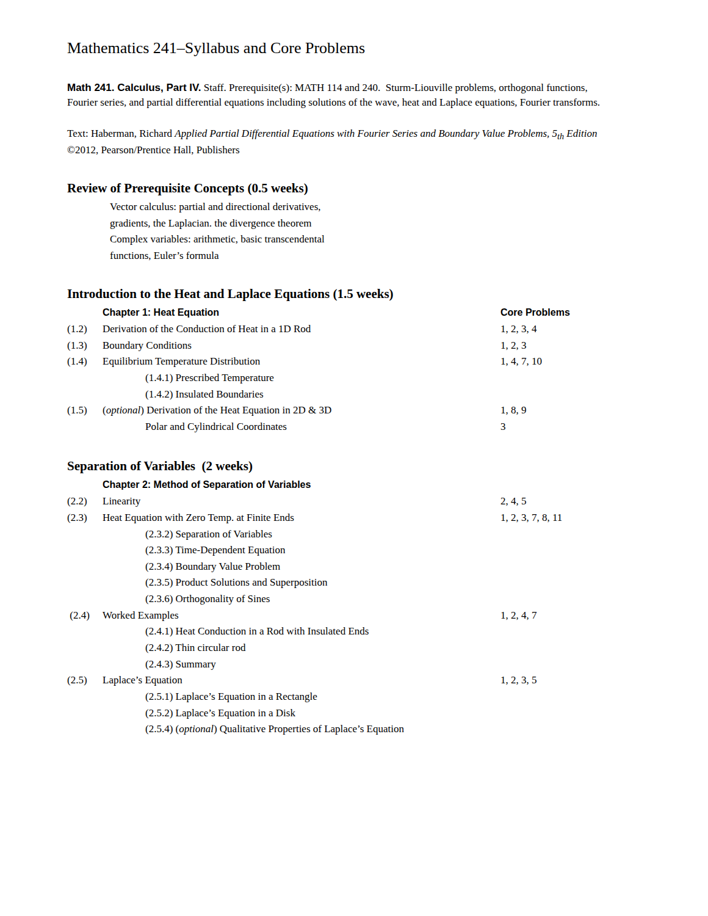Mathematics 241–Syllabus and Core Problems
Math 241. Calculus, Part IV. Staff. Prerequisite(s): MATH 114 and 240. Sturm-Liouville problems, orthogonal functions, Fourier series, and partial differential equations including solutions of the wave, heat and Laplace equations, Fourier transforms.
Text: Haberman, Richard Applied Partial Differential Equations with Fourier Series and Boundary Value Problems, 5th Edition ©2012, Pearson/Prentice Hall, Publishers
Review of Prerequisite Concepts (0.5 weeks)
Vector calculus: partial and directional derivatives,
gradients, the Laplacian. the divergence theorem
Complex variables: arithmetic, basic transcendental
functions, Euler’s formula
Introduction to the Heat and Laplace Equations (1.5 weeks)
| | Chapter 1: Heat Equation | Core Problems |
| (1.2) | Derivation of the Conduction of Heat in a 1D Rod | 1, 2, 3, 4 |
| (1.3) | Boundary Conditions | 1, 2, 3 |
| (1.4) | Equilibrium Temperature Distribution | 1, 4, 7, 10 |
| | (1.4.1) Prescribed Temperature | |
| | (1.4.2) Insulated Boundaries | |
| (1.5) | ( optional ) Derivation of the Heat Equation in 2D & 3D | 1, 8, 9 |
| | Polar and Cylindrical Coordinates | 3 |
Separation of Variables (2 weeks)
| | Chapter 2: Method of Separation of Variables | |
| (2.2) | Linearity | 2, 4, 5 |
| (2.3) | Heat Equation with Zero Temp. at Finite Ends | 1, 2, 3, 7, 8, 11 |
| | (2.3.2) Separation of Variables | |
| | (2.3.3) Time-Dependent Equation | |
| | (2.3.4) Boundary Value Problem | |
| | (2.3.5) Product Solutions and Superposition | |
| | (2.3.6) Orthogonality of Sines | |
| (2.4) | Worked Examples | 1, 2, 4, 7 |
| | (2.4.1) Heat Conduction in a Rod with Insulated Ends | |
| | (2.4.2) Thin circular rod | |
| | (2.4.3) Summary | |
| (2.5) | Laplace’s Equation | 1, 2, 3, 5 |
| | (2.5.1) Laplace’s Equation in a Rectangle | |
| | (2.5.2) Laplace’s Equation in a Disk | |
| | (2.5.4) ( optional ) Qualitative Properties of Laplace’s Equation | |